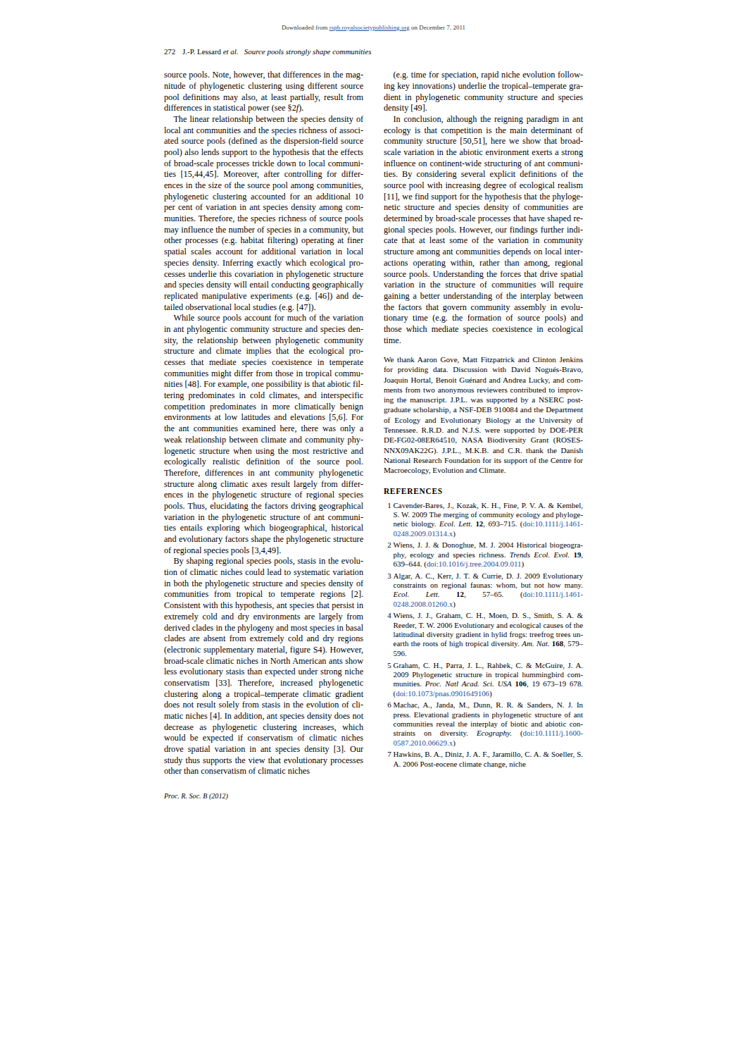Downloaded from rspb.royalsocietypublishing.org on December 7, 2011
272 J.-P. Lessard et al. Source pools strongly shape communities
source pools. Note, however, that differences in the magnitude of phylogenetic clustering using different source pool definitions may also, at least partially, result from differences in statistical power (see §2f).
The linear relationship between the species density of local ant communities and the species richness of associated source pools (defined as the dispersion-field source pool) also lends support to the hypothesis that the effects of broad-scale processes trickle down to local communities [15,44,45]. Moreover, after controlling for differences in the size of the source pool among communities, phylogenetic clustering accounted for an additional 10 per cent of variation in ant species density among communities. Therefore, the species richness of source pools may influence the number of species in a community, but other processes (e.g. habitat filtering) operating at finer spatial scales account for additional variation in local species density. Inferring exactly which ecological processes underlie this covariation in phylogenetic structure and species density will entail conducting geographically replicated manipulative experiments (e.g. [46]) and detailed observational local studies (e.g. [47]).
While source pools account for much of the variation in ant phylogentic community structure and species density, the relationship between phylogenetic community structure and climate implies that the ecological processes that mediate species coexistence in temperate communities might differ from those in tropical communities [48]. For example, one possibility is that abiotic filtering predominates in cold climates, and interspecific competition predominates in more climatically benign environments at low latitudes and elevations [5,6]. For the ant communities examined here, there was only a weak relationship between climate and community phylogenetic structure when using the most restrictive and ecologically realistic definition of the source pool. Therefore, differences in ant community phylogenetic structure along climatic axes result largely from differences in the phylogenetic structure of regional species pools. Thus, elucidating the factors driving geographical variation in the phylogenetic structure of ant communities entails exploring which biogeographical, historical and evolutionary factors shape the phylogenetic structure of regional species pools [3,4,49].
By shaping regional species pools, stasis in the evolution of climatic niches could lead to systematic variation in both the phylogenetic structure and species density of communities from tropical to temperate regions [2]. Consistent with this hypothesis, ant species that persist in extremely cold and dry environments are largely from derived clades in the phylogeny and most species in basal clades are absent from extremely cold and dry regions (electronic supplementary material, figure S4). However, broad-scale climatic niches in North American ants show less evolutionary stasis than expected under strong niche conservatism [33]. Therefore, increased phylogenetic clustering along a tropical–temperate climatic gradient does not result solely from stasis in the evolution of climatic niches [4]. In addition, ant species density does not decrease as phylogenetic clustering increases, which would be expected if conservatism of climatic niches drove spatial variation in ant species density [3]. Our study thus supports the view that evolutionary processes other than conservatism of climatic niches
(e.g. time for speciation, rapid niche evolution following key innovations) underlie the tropical–temperate gradient in phylogenetic community structure and species density [49].
In conclusion, although the reigning paradigm in ant ecology is that competition is the main determinant of community structure [50,51], here we show that broad-scale variation in the abiotic environment exerts a strong influence on continent-wide structuring of ant communities. By considering several explicit definitions of the source pool with increasing degree of ecological realism [11], we find support for the hypothesis that the phylogenetic structure and species density of communities are determined by broad-scale processes that have shaped regional species pools. However, our findings further indicate that at least some of the variation in community structure among ant communities depends on local interactions operating within, rather than among, regional source pools. Understanding the forces that drive spatial variation in the structure of communities will require gaining a better understanding of the interplay between the factors that govern community assembly in evolutionary time (e.g. the formation of source pools) and those which mediate species coexistence in ecological time.
We thank Aaron Gove, Matt Fitzpatrick and Clinton Jenkins for providing data. Discussion with David Nogués-Bravo, Joaquin Hortal, Benoit Guénard and Andrea Lucky, and comments from two anonymous reviewers contributed to improving the manuscript. J.P.L. was supported by a NSERC postgraduate scholarship, a NSF-DEB 910084 and the Department of Ecology and Evolutionary Biology at the University of Tennessee. R.R.D. and N.J.S. were supported by DOE-PER DE-FG02-08ER64510, NASA Biodiversity Grant (ROSES-NNX09AK22G). J.P.L., M.K.B. and C.R. thank the Danish National Research Foundation for its support of the Centre for Macroecology, Evolution and Climate.
References
1 Cavender-Bares, J., Kozak, K. H., Fine, P. V. A. & Kembel, S. W. 2009 The merging of community ecology and phylogenetic biology. Ecol. Lett. 12, 693–715. (doi:10.1111/j.1461-0248.2009.01314.x)
2 Wiens, J. J. & Donoghue, M. J. 2004 Historical biogeography, ecology and species richness. Trends Ecol. Evol. 19, 639–644. (doi:10.1016/j.tree.2004.09.011)
3 Algar, A. C., Kerr, J. T. & Currie, D. J. 2009 Evolutionary constraints on regional faunas: whom, but not how many. Ecol. Lett. 12, 57–65. (doi:10.1111/j.1461-0248.2008.01260.x)
4 Wiens, J. J., Graham, C. H., Moen, D. S., Smith, S. A. & Reeder, T. W. 2006 Evolutionary and ecological causes of the latitudinal diversity gradient in hylid frogs: treefrog trees unearth the roots of high tropical diversity. Am. Nat. 168, 579–596.
5 Graham, C. H., Parra, J. L., Rahbek, C. & McGuire, J. A. 2009 Phylogenetic structure in tropical hummingbird communities. Proc. Natl Acad. Sci. USA 106, 19 673–19 678. (doi:10.1073/pnas.0901649106)
6 Machac, A., Janda, M., Dunn, R. R. & Sanders, N. J. In press. Elevational gradients in phylogenetic structure of ant communities reveal the interplay of biotic and abiotic constraints on diversity. Ecography. (doi:10.1111/j.1600-0587.2010.06629.x)
7 Hawkins, B. A., Diniz, J. A. F., Jaramillo, C. A. & Soeller, S. A. 2006 Post-eocene climate change, niche
Proc. R. Soc. B (2012)